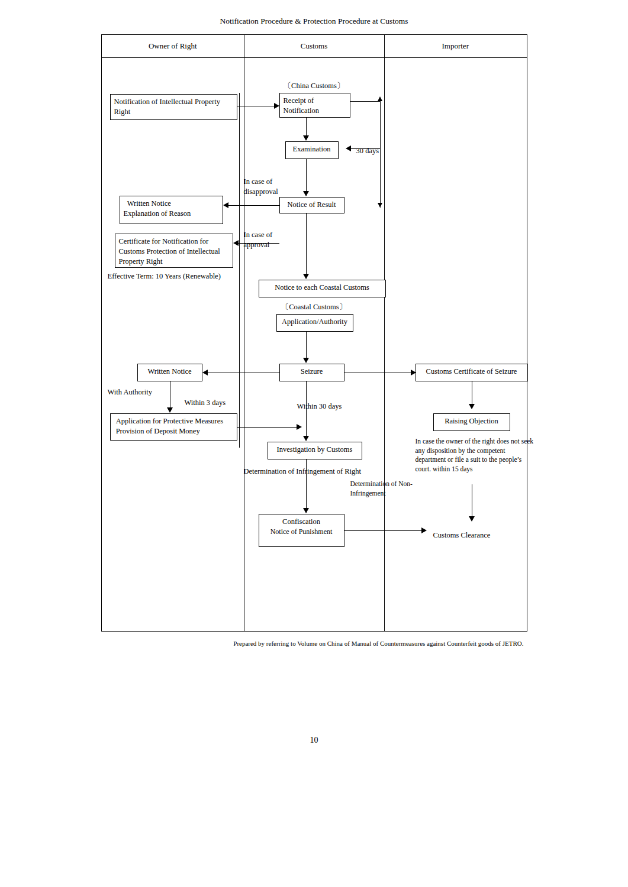Notification Procedure & Protection Procedure at Customs
Owner of Right
Customs
Importer
〔China Customs〕
Receipt of
Notification
Notification of Intellectual Property Right
Examination
Notice of Result
30 days
In case of
disapproval
Written Notice
Explanation of Reason
In case of
approval
Certificate for Notification for Customs Protection of Intellectual Property Right
Effective Term: 10 Years (Renewable)
Notice to each Coastal Customs
〔Coastal Customs〕
Application/Authority
Seizure
Written Notice
Customs Certificate of Seizure
With Authority
Within 3 days
Application for Protective Measures
Provision of Deposit Money
Within 30 days
Investigation by Customs
Raising Objection
In case the owner of the right does not seek any disposition by the competent department or file a suit to the people’s court. within 15 days
Determination of Infringement of Right
Determination of Non-Infringement
Confiscation
Notice of Punishment
Customs Clearance
Prepared by referring to Volume on China of Manual of Countermeasures against Counterfeit goods of JETRO.
10